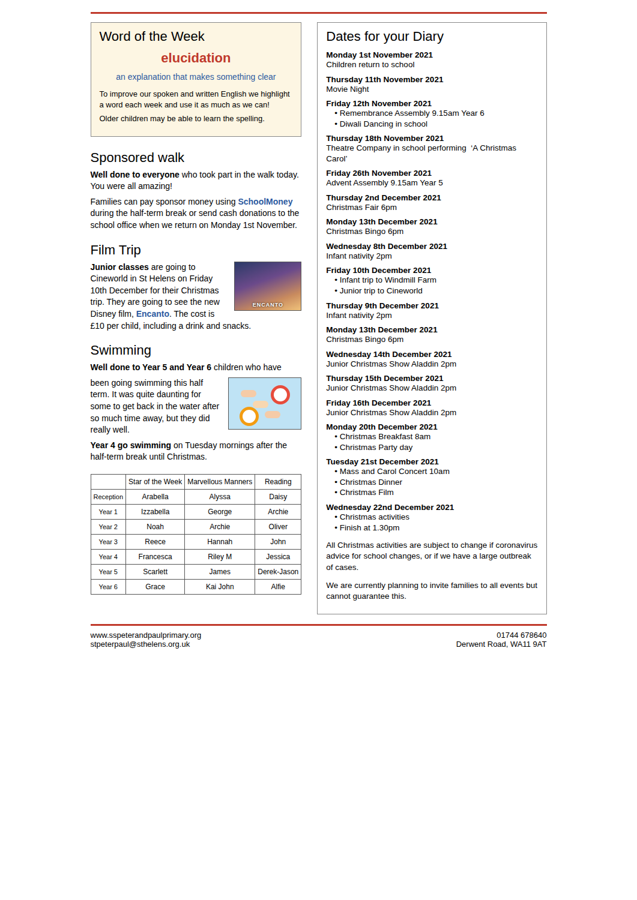Word of the Week
elucidation
an explanation that makes something clear
To improve our spoken and written English we highlight a word each week and use it as much as we can!
Older children may be able to learn the spelling.
Sponsored walk
Well done to everyone who took part in the walk today. You were all amazing!
Families can pay sponsor money using SchoolMoney during the half-term break or send cash donations to the school office when we return on Monday 1st November.
Film Trip
Junior classes are going to Cineworld in St Helens on Friday 10th December for their Christmas trip. They are going to see the new Disney film, Encanto. The cost is £10 per child, including a drink and snacks.
Swimming
Well done to Year 5 and Year 6 children who have
been going swimming this half term. It was quite daunting for some to get back in the water after so much time away, but they did really well.
Year 4 go swimming on Tuesday mornings after the half-term break until Christmas.
| | Star of the Week | Marvellous Manners | Reading |
| --- | --- | --- | --- |
| Reception | Arabella | Alyssa | Daisy |
| Year 1 | Izzabella | George | Archie |
| Year 2 | Noah | Archie | Oliver |
| Year 3 | Reece | Hannah | John |
| Year 4 | Francesca | Riley M | Jessica |
| Year 5 | Scarlett | James | Derek-Jason |
| Year 6 | Grace | Kai John | Alfie |
Dates for your Diary
Monday 1st November 2021
Children return to school
Thursday 11th November 2021
Movie Night
Friday 12th November 2021
Remembrance Assembly 9.15am Year 6
Diwali Dancing in school
Thursday 18th November 2021
Theatre Company in school performing ‘A Christmas Carol’
Friday 26th November 2021
Advent Assembly 9.15am Year 5
Thursday 2nd December 2021
Christmas Fair 6pm
Monday 13th December 2021
Christmas Bingo 6pm
Wednesday 8th December 2021
Infant nativity 2pm
Friday 10th December 2021
Infant trip to Windmill Farm
Junior trip to Cineworld
Thursday 9th December 2021
Infant nativity 2pm
Monday 13th December 2021
Christmas Bingo 6pm
Wednesday 14th December 2021
Junior Christmas Show Aladdin 2pm
Thursday 15th December 2021
Junior Christmas Show Aladdin 2pm
Friday 16th December 2021
Junior Christmas Show Aladdin 2pm
Monday 20th December 2021
Christmas Breakfast 8am
Christmas Party day
Tuesday 21st December 2021
Mass and Carol Concert 10am
Christmas Dinner
Christmas Film
Wednesday 22nd December 2021
Christmas activities
Finish at 1.30pm
All Christmas activities are subject to change if coronavirus advice for school changes, or if we have a large outbreak of cases.
We are currently planning to invite families to all events but cannot guarantee this.
www.sspeterandpaulprimary.org
stpeterpaul@sthelens.org.uk
01744 678640
Derwent Road, WA11 9AT